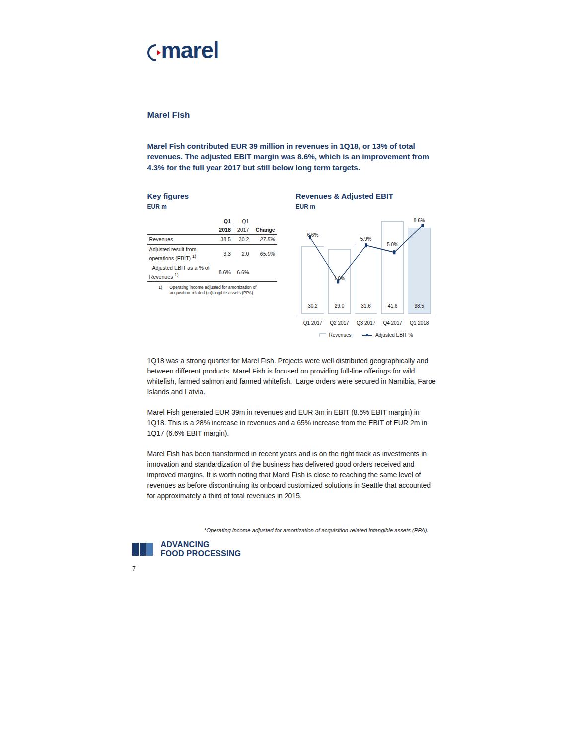marel
Marel Fish
Marel Fish contributed EUR 39 million in revenues in 1Q18, or 13% of total revenues. The adjusted EBIT margin was 8.6%, which is an improvement from 4.3% for the full year 2017 but still below long term targets.
Key figures
EUR m
| | Q1 | Q1 | |
| --- | --- | --- | --- |
| | 2018 | 2017 | Change |
| Revenues | 38.5 | 30.2 | 27.5% |
| Adjusted result from operations (EBIT) 1) | 3.3 | 2.0 | 65.0% |
| Adjusted EBIT as a % of Revenues 1) | 8.6% | 6.6% | |
1) Operating income adjusted for amortization of acquisition-related (in)tangible assets (PPA)
Revenues & Adjusted EBIT
EUR m
6.6%
30.2
1.0%
29.0
5.9%
31.6
5.0%
41.6
8.6%
38.5
Q1 2017
Q2 2017
Q3 2017
Q4 2017
Q1 2018
Revenues
Adjusted EBIT %
1Q18 was a strong quarter for Marel Fish. Projects were well distributed geographically and between different products. Marel Fish is focused on providing full-line offerings for wild whitefish, farmed salmon and farmed whitefish. Large orders were secured in Namibia, Faroe Islands and Latvia.
Marel Fish generated EUR 39m in revenues and EUR 3m in EBIT (8.6% EBIT margin) in 1Q18. This is a 28% increase in revenues and a 65% increase from the EBIT of EUR 2m in 1Q17 (6.6% EBIT margin).
Marel Fish has been transformed in recent years and is on the right track as investments in innovation and standardization of the business has delivered good orders received and improved margins. It is worth noting that Marel Fish is close to reaching the same level of revenues as before discontinuing its onboard customized solutions in Seattle that accounted for approximately a third of total revenues in 2015.
*Operating income adjusted for amortization of acquisition-related intangible assets (PPA).
ADVANCING
FOOD PROCESSING
7